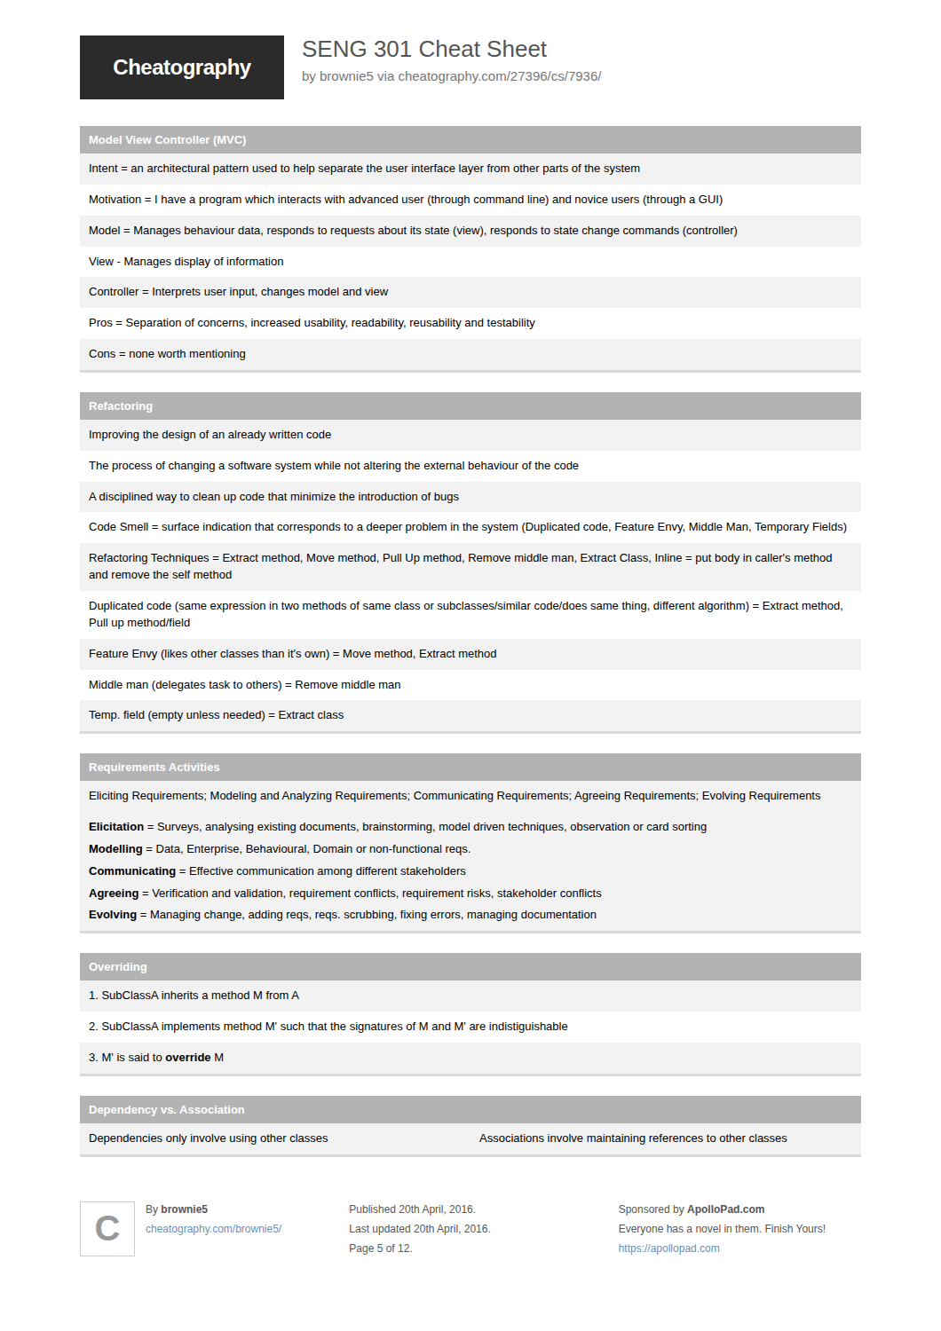Cheatography
SENG 301 Cheat Sheet
by brownie5 via cheatography.com/27396/cs/7936/
Model View Controller (MVC)
| Intent = an architectural pattern used to help separate the user interface layer from other parts of the system |
| Motivation = I have a program which interacts with advanced user (through command line) and novice users (through a GUI) |
| Model = Manages behaviour data, responds to requests about its state (view), responds to state change commands (controller) |
| View - Manages display of information |
| Controller = Interprets user input, changes model and view |
| Pros = Separation of concerns, increased usability, readability, reusability and testability |
| Cons = none worth mentioning |
Refactoring
| Improving the design of an already written code |
| The process of changing a software system while not altering the external behaviour of the code |
| A disciplined way to clean up code that minimize the introduction of bugs |
| Code Smell = surface indication that corresponds to a deeper problem in the system (Duplicated code, Feature Envy, Middle Man, Temporary Fields) |
| Refactoring Techniques = Extract method, Move method, Pull Up method, Remove middle man, Extract Class, Inline = put body in caller's method and remove the self method |
| Duplicated code (same expression in two methods of same class or subclasses/similar code/does same thing, different algorithm) = Extract method, Pull up method/field |
| Feature Envy (likes other classes than it's own) = Move method, Extract method |
| Middle man (delegates task to others) = Remove middle man |
| Temp. field (empty unless needed) = Extract class |
Requirements Activities
| Eliciting Requirements; Modeling and Analyzing Requirements; Communicating Requirements; Agreeing Requirements; Evolving Requirements |
| Elicitation = Surveys, analysing existing documents, brainstorming, model driven techniques, observation or card sorting Modelling = Data, Enterprise, Behavioural, Domain or non-functional reqs. Communicating = Effective communication among different stakeholders Agreeing = Verification and validation, requirement conflicts, requirement risks, stakeholder conflicts Evolving = Managing change, adding reqs, reqs. scrubbing, fixing errors, managing documentation |
Overriding
| 1. SubClassA inherits a method M from A |
| 2. SubClassA implements method M' such that the signatures of M and M' are indistiguishable |
| 3. M' is said to override M |
Dependency vs. Association
| Dependencies only involve using other classes | Associations involve maintaining references to other classes |
C
By brownie5
cheatography.com/brownie5/
Published 20th April, 2016.
Last updated 20th April, 2016.
Page 5 of 12.
Sponsored by ApolloPad.com
Everyone has a novel in them. Finish Yours!
https://apollopad.com